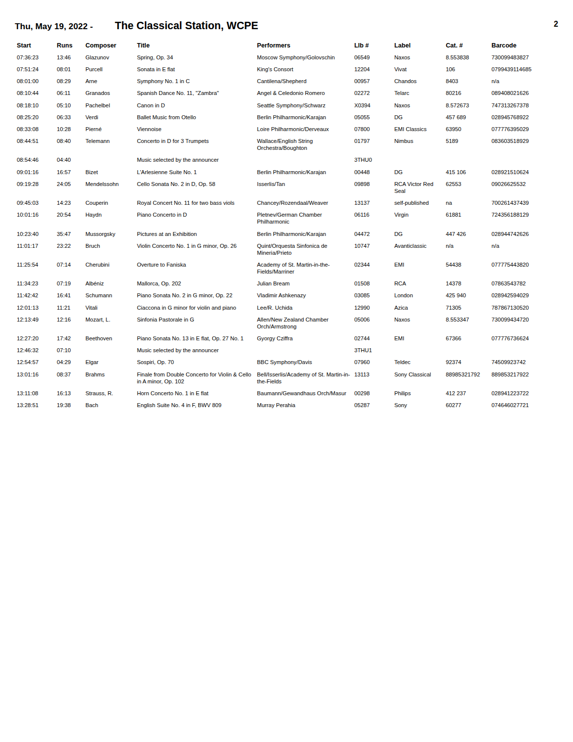Thu, May 19, 2022 - The Classical Station, WCPE 2
| Start | Runs | Composer | Title | Performers | Llb # | Label | Cat. # | Barcode |
| --- | --- | --- | --- | --- | --- | --- | --- | --- |
| 07:36:23 | 13:46 | Glazunov | Spring, Op. 34 | Moscow Symphony/Golovschin | 06549 | Naxos | 8.553838 | 730099483827 |
| 07:51:24 | 08:01 | Purcell | Sonata in E flat | King's Consort | 12204 | Vivat | 106 | 0799439114685 |
| 08:01:00 | 08:29 | Arne | Symphony No. 1 in C | Cantilena/Shepherd | 00957 | Chandos | 8403 | n/a |
| 08:10:44 | 06:11 | Granados | Spanish Dance No. 11, "Zambra" | Angel & Celedonio Romero | 02272 | Telarc | 80216 | 089408021626 |
| 08:18:10 | 05:10 | Pachelbel | Canon in D | Seattle Symphony/Schwarz | X0394 | Naxos | 8.572673 | 747313267378 |
| 08:25:20 | 06:33 | Verdi | Ballet Music from Otello | Berlin Philharmonic/Karajan | 05055 | DG | 457 689 | 028945768922 |
| 08:33:08 | 10:28 | Pierné | Viennoise | Loire Philharmonic/Derveaux | 07800 | EMI Classics | 63950 | 077776395029 |
| 08:44:51 | 08:40 | Telemann | Concerto in D for 3 Trumpets | Wallace/English String Orchestra/Boughton | 01797 | Nimbus | 5189 | 083603518929 |
| 08:54:46 | 04:40 | | Music selected by the announcer | | 3THU0 | | | |
| 09:01:16 | 16:57 | Bizet | L'Arlesienne Suite No. 1 | Berlin Philharmonic/Karajan | 00448 | DG | 415 106 | 028921510624 |
| 09:19:28 | 24:05 | Mendelssohn | Cello Sonata No. 2 in D, Op. 58 | Isserlis/Tan | 09898 | RCA Victor Red Seal | 62553 | 09026625532 |
| 09:45:03 | 14:23 | Couperin | Royal Concert No. 11 for two bass viols | Chancey/Rozendaal/Weaver | 13137 | self-published | na | 700261437439 |
| 10:01:16 | 20:54 | Haydn | Piano Concerto in D | Pletnev/German Chamber Philharmonic | 06116 | Virgin | 61881 | 724356188129 |
| 10:23:40 | 35:47 | Mussorgsky | Pictures at an Exhibition | Berlin Philharmonic/Karajan | 04472 | DG | 447 426 | 028944742626 |
| 11:01:17 | 23:22 | Bruch | Violin Concerto No. 1 in G minor, Op. 26 | Quint/Orquesta Sinfonica de Mineria/Prieto | 10747 | Avanticlassic | n/a | n/a |
| 11:25:54 | 07:14 | Cherubini | Overture to Faniska | Academy of St. Martin-in-the-Fields/Marriner | 02344 | EMI | 54438 | 077775443820 |
| 11:34:23 | 07:19 | Albéniz | Mallorca, Op. 202 | Julian Bream | 01508 | RCA | 14378 | 07863543782 |
| 11:42:42 | 16:41 | Schumann | Piano Sonata No. 2 in G minor, Op. 22 | Vladimir Ashkenazy | 03085 | London | 425 940 | 028942594029 |
| 12:01:13 | 11:21 | Vitali | Ciaccona in G minor for violin and piano | Lee/R. Uchida | 12990 | Azica | 71305 | 787867130520 |
| 12:13:49 | 12:16 | Mozart, L. | Sinfonia Pastorale in G | Allen/New Zealand Chamber Orch/Armstrong | 05006 | Naxos | 8.553347 | 730099434720 |
| 12:27:20 | 17:42 | Beethoven | Piano Sonata No. 13 in E flat, Op. 27 No. 1 | Gyorgy Cziffra | 02744 | EMI | 67366 | 077776736624 |
| 12:46:32 | 07:10 | | Music selected by the announcer | | 3THU1 | | | |
| 12:54:57 | 04:29 | Elgar | Sospiri, Op. 70 | BBC Symphony/Davis | 07960 | Teldec | 92374 | 74509923742 |
| 13:01:16 | 08:37 | Brahms | Finale from Double Concerto for Violin & Cello in A minor, Op. 102 | Bell/Isserlis/Academy of St. Martin-in-the-Fields | 13113 | Sony Classical | 88985321792 | 889853217922 |
| 13:11:08 | 16:13 | Strauss, R. | Horn Concerto No. 1 in E flat | Baumann/Gewandhaus Orch/Masur | 00298 | Philips | 412 237 | 028941223722 |
| 13:28:51 | 19:38 | Bach | English Suite No. 4 in F, BWV 809 | Murray Perahia | 05287 | Sony | 60277 | 074646027721 |